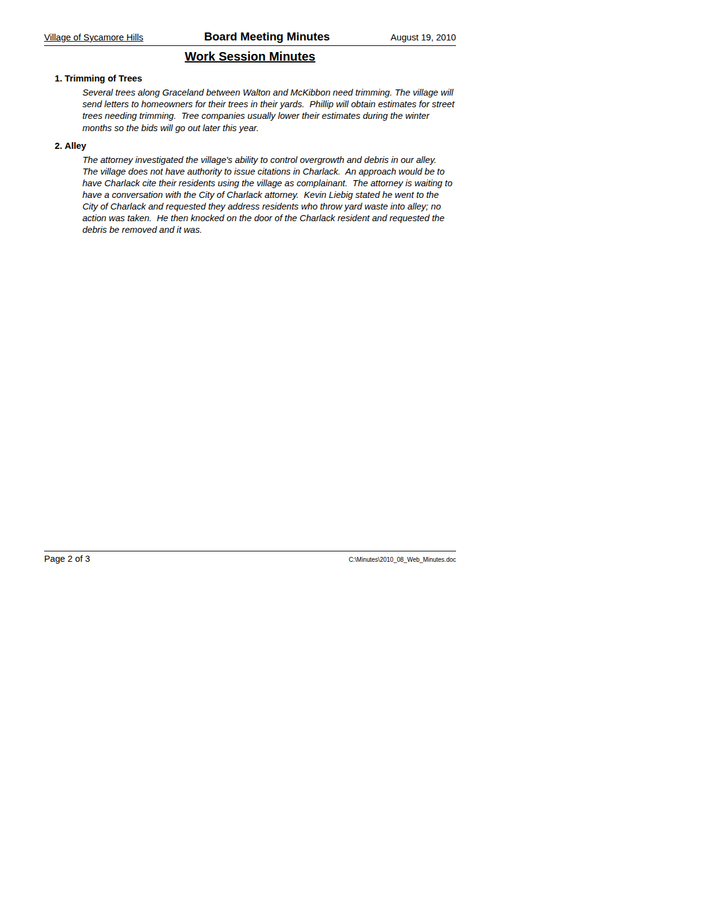Village of Sycamore Hills
Board Meeting Minutes
August 19, 2010
Work Session Minutes
Trimming of Trees
Several trees along Graceland between Walton and McKibbon need trimming. The village will send letters to homeowners for their trees in their yards. Phillip will obtain estimates for street trees needing trimming. Tree companies usually lower their estimates during the winter months so the bids will go out later this year.
Alley
The attorney investigated the village's ability to control overgrowth and debris in our alley. The village does not have authority to issue citations in Charlack. An approach would be to have Charlack cite their residents using the village as complainant. The attorney is waiting to have a conversation with the City of Charlack attorney. Kevin Liebig stated he went to the City of Charlack and requested they address residents who throw yard waste into alley; no action was taken. He then knocked on the door of the Charlack resident and requested the debris be removed and it was.
Page 2 of 3
C:\Minutes\2010_08_Web_Minutes.doc